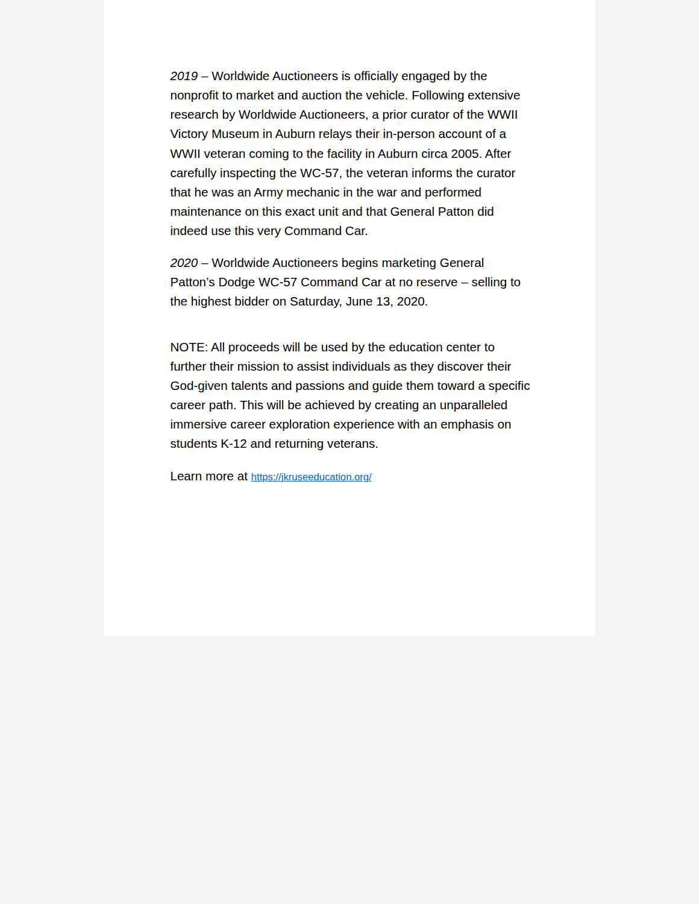2019 – Worldwide Auctioneers is officially engaged by the nonprofit to market and auction the vehicle. Following extensive research by Worldwide Auctioneers, a prior curator of the WWII Victory Museum in Auburn relays their in-person account of a WWII veteran coming to the facility in Auburn circa 2005. After carefully inspecting the WC-57, the veteran informs the curator that he was an Army mechanic in the war and performed maintenance on this exact unit and that General Patton did indeed use this very Command Car.
2020 – Worldwide Auctioneers begins marketing General Patton’s Dodge WC-57 Command Car at no reserve – selling to the highest bidder on Saturday, June 13, 2020.
NOTE: All proceeds will be used by the education center to further their mission to assist individuals as they discover their God-given talents and passions and guide them toward a specific career path. This will be achieved by creating an unparalleled immersive career exploration experience with an emphasis on students K-12 and returning veterans.
Learn more at https://jkruseeducation.org/